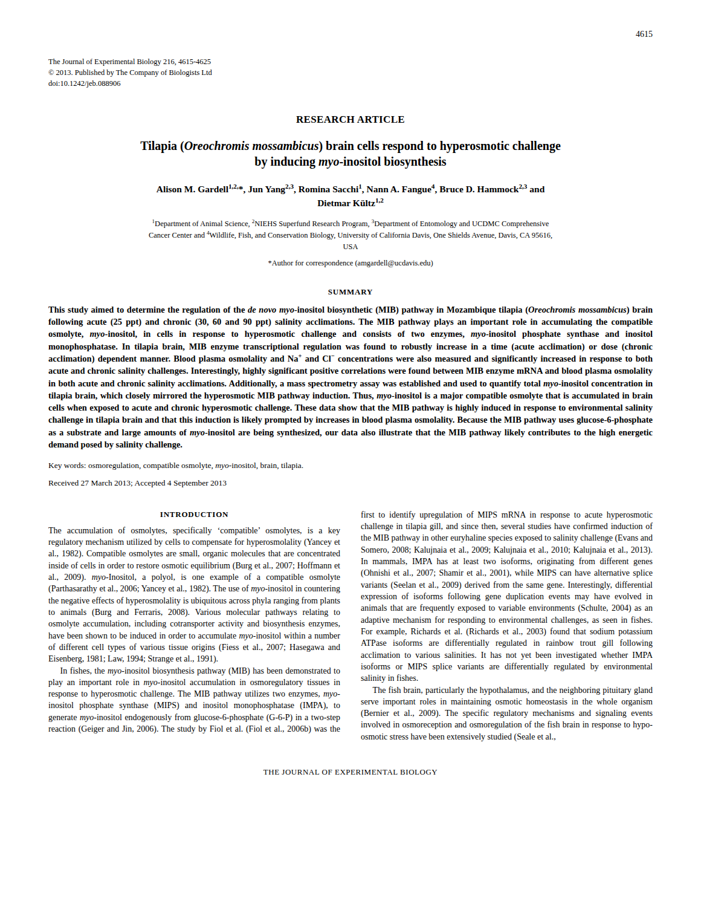4615
The Journal of Experimental Biology 216, 4615-4625 © 2013. Published by The Company of Biologists Ltd doi:10.1242/jeb.088906
RESEARCH ARTICLE
Tilapia (Oreochromis mossambicus) brain cells respond to hyperosmotic challenge
by inducing myo-inositol biosynthesis
Alison M. Gardell1,2,*, Jun Yang2,3, Romina Sacchi1, Nann A. Fangue4, Bruce D. Hammock2,3 and
Dietmar Kültz1,2
1Department of Animal Science, 2NIEHS Superfund Research Program, 3Department of Entomology and UCDMC Comprehensive
Cancer Center and 4Wildlife, Fish, and Conservation Biology, University of California Davis, One Shields Avenue, Davis, CA 95616,
USA
*Author for correspondence (amgardell@ucdavis.edu)
SUMMARY
This study aimed to determine the regulation of the de novo myo-inositol biosynthetic (MIB) pathway in Mozambique tilapia (Oreochromis mossambicus) brain following acute (25 ppt) and chronic (30, 60 and 90 ppt) salinity acclimations. The MIB pathway plays an important role in accumulating the compatible osmolyte, myo-inositol, in cells in response to hyperosmotic challenge and consists of two enzymes, myo-inositol phosphate synthase and inositol monophosphatase. In tilapia brain, MIB enzyme transcriptional regulation was found to robustly increase in a time (acute acclimation) or dose (chronic acclimation) dependent manner. Blood plasma osmolality and Na+ and Cl− concentrations were also measured and significantly increased in response to both acute and chronic salinity challenges. Interestingly, highly significant positive correlations were found between MIB enzyme mRNA and blood plasma osmolality in both acute and chronic salinity acclimations. Additionally, a mass spectrometry assay was established and used to quantify total myo-inositol concentration in tilapia brain, which closely mirrored the hyperosmotic MIB pathway induction. Thus, myo-inositol is a major compatible osmolyte that is accumulated in brain cells when exposed to acute and chronic hyperosmotic challenge. These data show that the MIB pathway is highly induced in response to environmental salinity challenge in tilapia brain and that this induction is likely prompted by increases in blood plasma osmolality. Because the MIB pathway uses glucose-6-phosphate as a substrate and large amounts of myo-inositol are being synthesized, our data also illustrate that the MIB pathway likely contributes to the high energetic demand posed by salinity challenge.
Key words: osmoregulation, compatible osmolyte, myo-inositol, brain, tilapia.
Received 27 March 2013; Accepted 4 September 2013
INTRODUCTION
The accumulation of osmolytes, specifically ‘compatible’ osmolytes, is a key regulatory mechanism utilized by cells to compensate for hyperosmolality (Yancey et al., 1982). Compatible osmolytes are small, organic molecules that are concentrated inside of cells in order to restore osmotic equilibrium (Burg et al., 2007; Hoffmann et al., 2009). myo-Inositol, a polyol, is one example of a compatible osmolyte (Parthasarathy et al., 2006; Yancey et al., 1982). The use of myo-inositol in countering the negative effects of hyperosmolality is ubiquitous across phyla ranging from plants to animals (Burg and Ferraris, 2008). Various molecular pathways relating to osmolyte accumulation, including cotransporter activity and biosynthesis enzymes, have been shown to be induced in order to accumulate myo-inositol within a number of different cell types of various tissue origins (Fiess et al., 2007; Hasegawa and Eisenberg, 1981; Law, 1994; Strange et al., 1991).
In fishes, the myo-inositol biosynthesis pathway (MIB) has been demonstrated to play an important role in myo-inositol accumulation in osmoregulatory tissues in response to hyperosmotic challenge. The MIB pathway utilizes two enzymes, myo-inositol phosphate synthase (MIPS) and inositol monophosphatase (IMPA), to generate myo-inositol endogenously from glucose-6-phosphate (G-6-P) in a two-step reaction (Geiger and Jin, 2006). The study by Fiol et al. (Fiol et al., 2006b) was the first to identify upregulation of MIPS mRNA in response to acute hyperosmotic challenge in tilapia gill, and since then, several studies have confirmed induction of the MIB pathway in other euryhaline species exposed to salinity challenge (Evans and Somero, 2008; Kalujnaia et al., 2009; Kalujnaia et al., 2010; Kalujnaia et al., 2013). In mammals, IMPA has at least two isoforms, originating from different genes (Ohnishi et al., 2007; Shamir et al., 2001), while MIPS can have alternative splice variants (Seelan et al., 2009) derived from the same gene. Interestingly, differential expression of isoforms following gene duplication events may have evolved in animals that are frequently exposed to variable environments (Schulte, 2004) as an adaptive mechanism for responding to environmental challenges, as seen in fishes. For example, Richards et al. (Richards et al., 2003) found that sodium potassium ATPase isoforms are differentially regulated in rainbow trout gill following acclimation to various salinities. It has not yet been investigated whether IMPA isoforms or MIPS splice variants are differentially regulated by environmental salinity in fishes.
The fish brain, particularly the hypothalamus, and the neighboring pituitary gland serve important roles in maintaining osmotic homeostasis in the whole organism (Bernier et al., 2009). The specific regulatory mechanisms and signaling events involved in osmoreception and osmoregulation of the fish brain in response to hypo-osmotic stress have been extensively studied (Seale et al.,
THE JOURNAL OF EXPERIMENTAL BIOLOGY